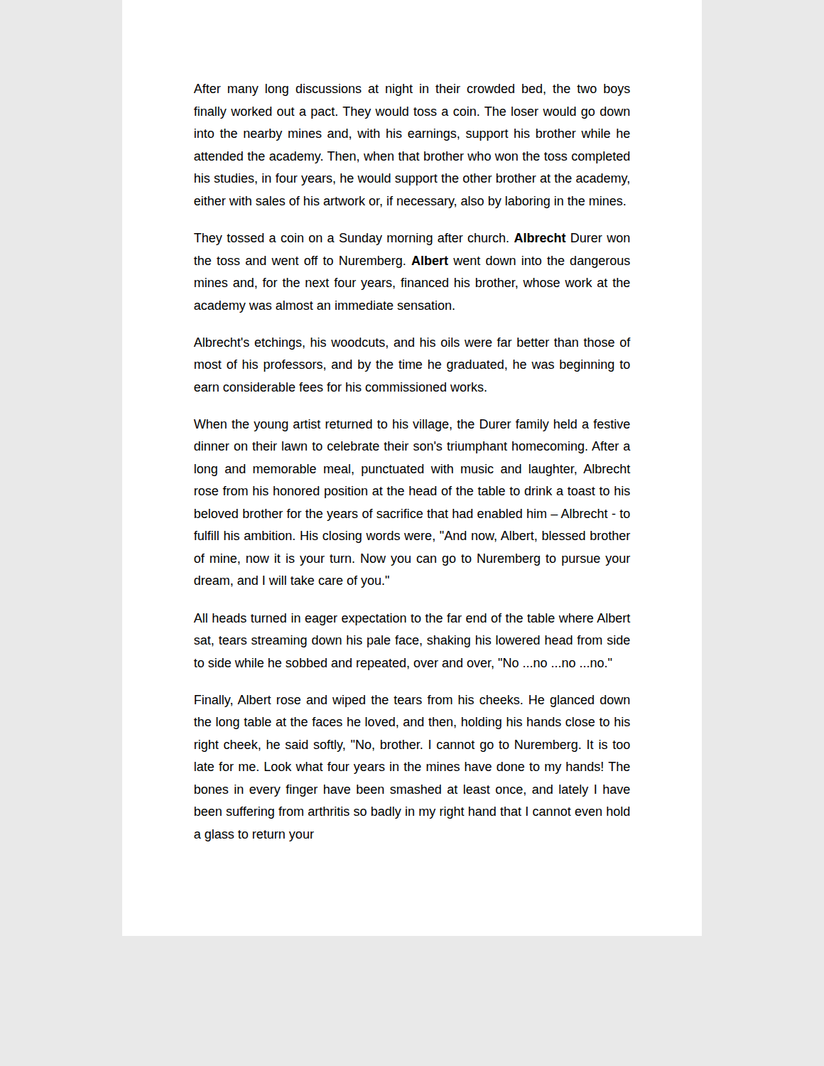After many long discussions at night in their crowded bed, the two boys finally worked out a pact. They would toss a coin. The loser would go down into the nearby mines and, with his earnings, support his brother while he attended the academy. Then, when that brother who won the toss completed his studies, in four years, he would support the other brother at the academy, either with sales of his artwork or, if necessary, also by laboring in the mines.
They tossed a coin on a Sunday morning after church. Albrecht Durer won the toss and went off to Nuremberg. Albert went down into the dangerous mines and, for the next four years, financed his brother, whose work at the academy was almost an immediate sensation.
Albrecht's etchings, his woodcuts, and his oils were far better than those of most of his professors, and by the time he graduated, he was beginning to earn considerable fees for his commissioned works.
When the young artist returned to his village, the Durer family held a festive dinner on their lawn to celebrate their son's triumphant homecoming. After a long and memorable meal, punctuated with music and laughter, Albrecht rose from his honored position at the head of the table to drink a toast to his beloved brother for the years of sacrifice that had enabled him – Albrecht - to fulfill his ambition. His closing words were, "And now, Albert, blessed brother of mine, now it is your turn. Now you can go to Nuremberg to pursue your dream, and I will take care of you."
All heads turned in eager expectation to the far end of the table where Albert sat, tears streaming down his pale face, shaking his lowered head from side to side while he sobbed and repeated, over and over, "No ...no ...no ...no."
Finally, Albert rose and wiped the tears from his cheeks. He glanced down the long table at the faces he loved, and then, holding his hands close to his right cheek, he said softly, "No, brother. I cannot go to Nuremberg. It is too late for me. Look what four years in the mines have done to my hands! The bones in every finger have been smashed at least once, and lately I have been suffering from arthritis so badly in my right hand that I cannot even hold a glass to return your